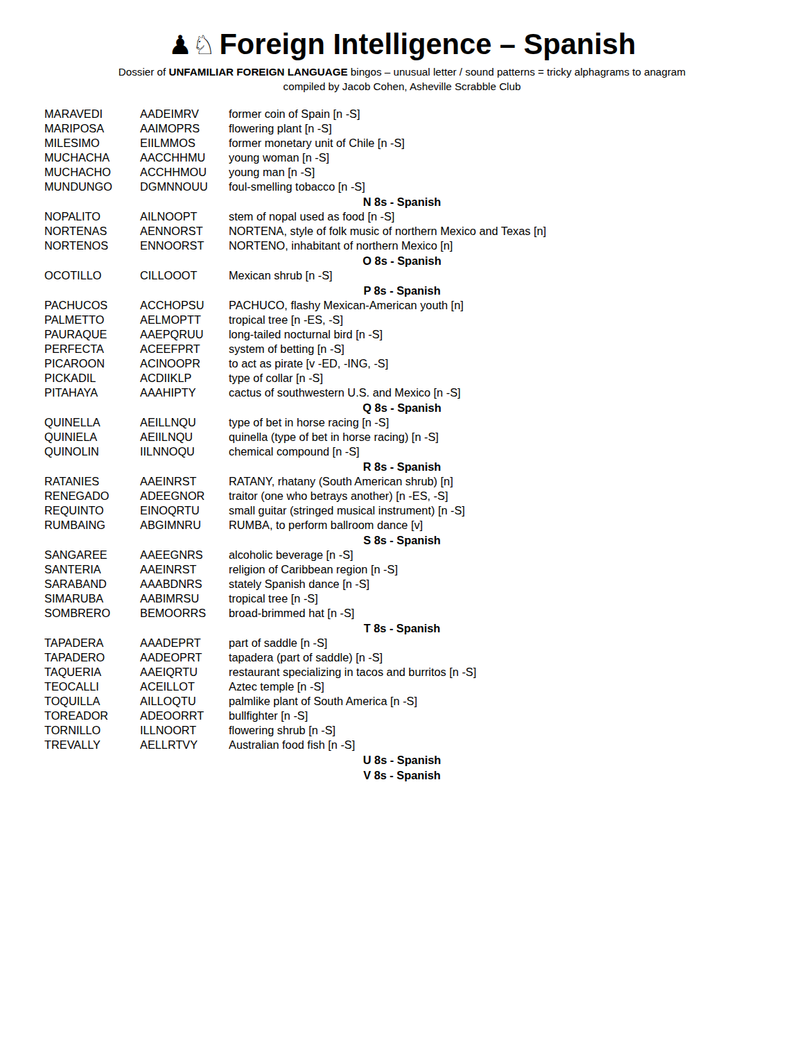♟♘
Foreign Intelligence – Spanish
Dossier of UNFAMILIAR FOREIGN LANGUAGE bingos – unusual letter / sound patterns = tricky alphagrams to anagram
compiled by Jacob Cohen, Asheville Scrabble Club
| MARAVEDI | AADEIMRV | former coin of Spain [n -S] |
| MARIPOSA | AAIMOPRS | flowering plant [n -S] |
| MILESIMO | EIILMMOS | former monetary unit of Chile [n -S] |
| MUCHACHA | AACCHHMU | young woman [n -S] |
| MUCHACHO | ACCHHMOU | young man [n -S] |
| MUNDUNGO | DGMNNOUU | foul-smelling tobacco [n -S] |
| N 8s - Spanish |
| NOPALITO | AILNOOPT | stem of nopal used as food [n -S] |
| NORTENAS | AENNORST | NORTENA, style of folk music of northern Mexico and Texas [n] |
| NORTENOS | ENNOORST | NORTENO, inhabitant of northern Mexico [n] |
| O 8s - Spanish |
| OCOTILLO | CILLOOOT | Mexican shrub [n -S] |
| P 8s - Spanish |
| PACHUCOS | ACCHOPSU | PACHUCO, flashy Mexican-American youth [n] |
| PALMETTO | AELMOPTT | tropical tree [n -ES, -S] |
| PAURAQUE | AAEPQRUU | long-tailed nocturnal bird [n -S] |
| PERFECTA | ACEEFPRT | system of betting [n -S] |
| PICAROON | ACINOOPR | to act as pirate [v -ED, -ING, -S] |
| PICKADIL | ACDIIKLP | type of collar [n -S] |
| PITAHAYA | AAAHIPTY | cactus of southwestern U.S. and Mexico [n -S] |
| Q 8s - Spanish |
| QUINELLA | AEILLNQU | type of bet in horse racing [n -S] |
| QUINIELA | AEIILNQU | quinella (type of bet in horse racing) [n -S] |
| QUINOLIN | IILNNOQU | chemical compound [n -S] |
| R 8s - Spanish |
| RATANIES | AAEINRST | RATANY, rhatany (South American shrub) [n] |
| RENEGADO | ADEEGNOR | traitor (one who betrays another) [n -ES, -S] |
| REQUINTO | EINOQRTU | small guitar (stringed musical instrument) [n -S] |
| RUMBAING | ABGIMNRU | RUMBA, to perform ballroom dance [v] |
| S 8s - Spanish |
| SANGAREE | AAEEGNRS | alcoholic beverage [n -S] |
| SANTERIA | AAEINRST | religion of Caribbean region [n -S] |
| SARABAND | AAABDNRS | stately Spanish dance [n -S] |
| SIMARUBA | AABIMRSU | tropical tree [n -S] |
| SOMBRERO | BEMOORRS | broad-brimmed hat [n -S] |
| T 8s - Spanish |
| TAPADERA | AAADEPRT | part of saddle [n -S] |
| TAPADERO | AADEOPRT | tapadera (part of saddle) [n -S] |
| TAQUERIA | AAEIQRTU | restaurant specializing in tacos and burritos [n -S] |
| TEOCALLI | ACEILLOT | Aztec temple [n -S] |
| TOQUILLA | AILLOQTU | palmlike plant of South America [n -S] |
| TOREADOR | ADEOORRT | bullfighter [n -S] |
| TORNILLO | ILLNOORT | flowering shrub [n -S] |
| TREVALLY | AELLRTVY | Australian food fish [n -S] |
| U 8s - Spanish |
| V 8s - Spanish |